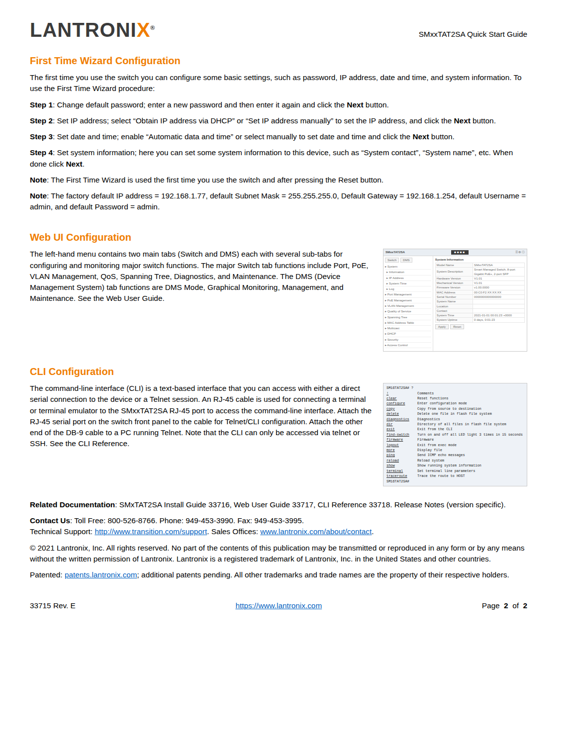LANTRONI X®
SMxxTAT2SA Quick Start Guide
First Time Wizard Configuration
The first time you use the switch you can configure some basic settings, such as password, IP address, date and time, and system information. To use the First Time Wizard procedure:
Step 1: Change default password; enter a new password and then enter it again and click the Next button.
Step 2: Set IP address; select “Obtain IP address via DHCP” or “Set IP address manually” to set the IP address, and click the Next button.
Step 3: Set date and time; enable “Automatic data and time” or select manually to set date and time and click the Next button.
Step 4: Set system information; here you can set some system information to this device, such as “System contact”, “System name”, etc. When done click Next.
Note: The First Time Wizard is used the first time you use the switch and after pressing the Reset button.
Note: The factory default IP address = 192.168.1.77, default Subnet Mask = 255.255.255.0, Default Gateway = 192.168.1.254, default Username = admin, and default Password = admin.
Web UI Configuration
The left-hand menu contains two main tabs (Switch and DMS) each with several sub-tabs for configuring and monitoring major switch functions. The major Switch tab functions include Port, PoE, VLAN Management, QoS, Spanning Tree, Diagnostics, and Maintenance. The DMS (Device Management System) tab functions are DMS Mode, Graphical Monitoring, Management, and Maintenance. See the Web User Guide.
SMxxTAT2SA ■■■■ ☰ ⚙ ⓘ
Switch DMS
▸ System
▸ Information
▸ IP Address
▸ System Time
▸ Log
▸ Port Management
▸ PoE Management
▸ VLAN Management
▸ Quality of Service
▸ Spanning Tree
▸ MAC Address Table
▸ Multicast
▸ DHCP
▸ Security
▸ Access Control
System Information
| Model Name | SMxxTAT2SA |
| System Description | Smart Managed Switch, 8-port Gigabit PoE+, 2-port SFP |
| Hardware Version | V1.01 |
| Mechanical Version | V1.01 |
| Firmware Version | v1.00.0000 |
| MAC Address | 00:C0:F2:XX:XX:XX |
| Serial Number | 0000000000000000 |
| System Name | |
| Location | |
| Contact | |
| System Time | 2021-01-01 00:01:23 +0000 |
| System Uptime | 0 days, 0:01:23 |
Apply Reset
CLI Configuration
The command-line interface (CLI) is a text-based interface that you can access with either a direct serial connection to the device or a Telnet session. An RJ-45 cable is used for connecting a terminal or terminal emulator to the SMxxTAT2SA RJ-45 port to access the command-line interface. Attach the RJ-45 serial port on the switch front panel to the cable for Telnet/CLI configuration. Attach the other end of the DB-9 cable to a PC running Telnet. Note that the CLI can only be accessed via telnet or SSH. See the CLI Reference.
SM16TAT2SA# ?
!Comments
clear Reset functions
configure Enter configuration mode
copy Copy from source to destination
delete Delete one file in flash file system
diagnostics Diagnostics
dir Directory of all files in flash file system
exit Exit from the CLI
find-switch Turn on and off all LED light 3 times in 15 seconds
firmware Firmware
logout Exit from exec mode
more Display file
ping Send ICMP echo messages
reload Reload system
show Show running system information
terminal Set terminal line parameters
traceroute Trace the route to HOST
SM16TAT2SA#
Related Documentation: SMxTAT2SA Install Guide 33716, Web User Guide 33717, CLI Reference 33718. Release Notes (version specific).
Contact Us: Toll Free: 800-526-8766. Phone: 949-453-3990. Fax: 949-453-3995.
Technical Support: http://www.transition.com/support. Sales Offices: www.lantronix.com/about/contact.
© 2021 Lantronix, Inc. All rights reserved. No part of the contents of this publication may be transmitted or reproduced in any form or by any means without the written permission of Lantronix. Lantronix is a registered trademark of Lantronix, Inc. in the United States and other countries.
Patented: patents.lantronix.com; additional patents pending. All other trademarks and trade names are the property of their respective holders.
33715 Rev. E
https://www.lantronix.com
Page 2 of 2